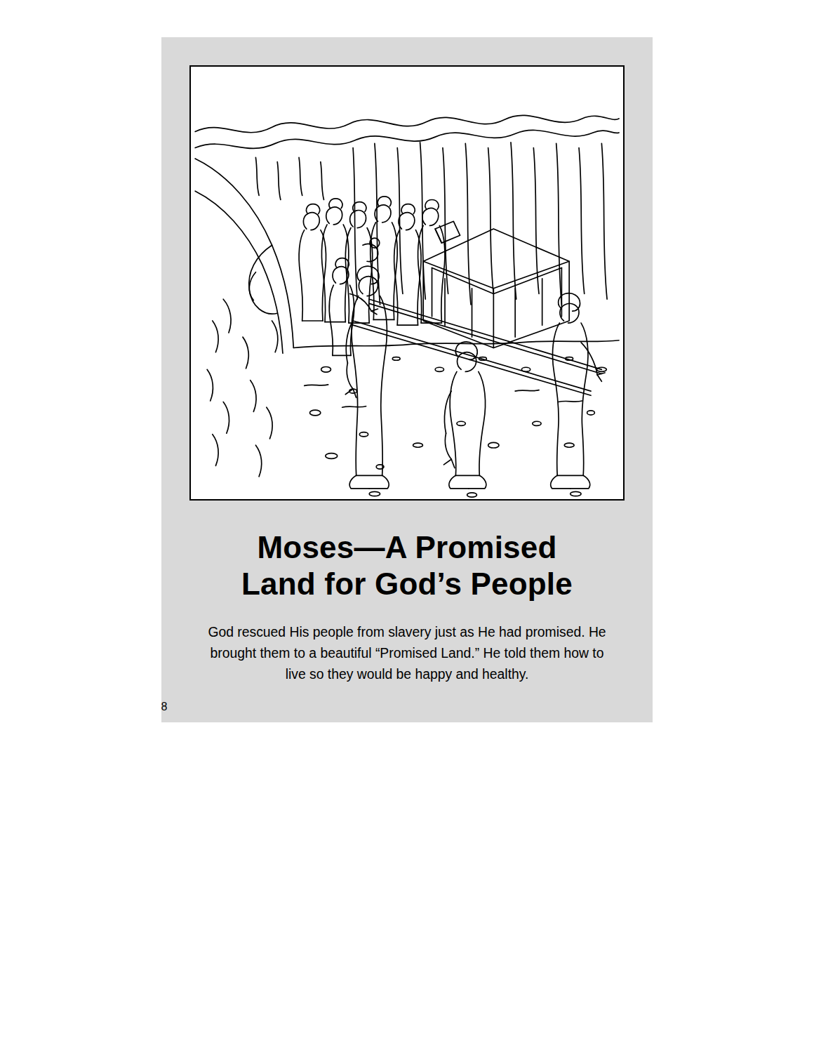Moses—A Promised
Land for God’s People
God rescued His people from slavery just as He had promised. He brought them to a beautiful “Promised Land.” He told them how to live so they would be happy and healthy.
8